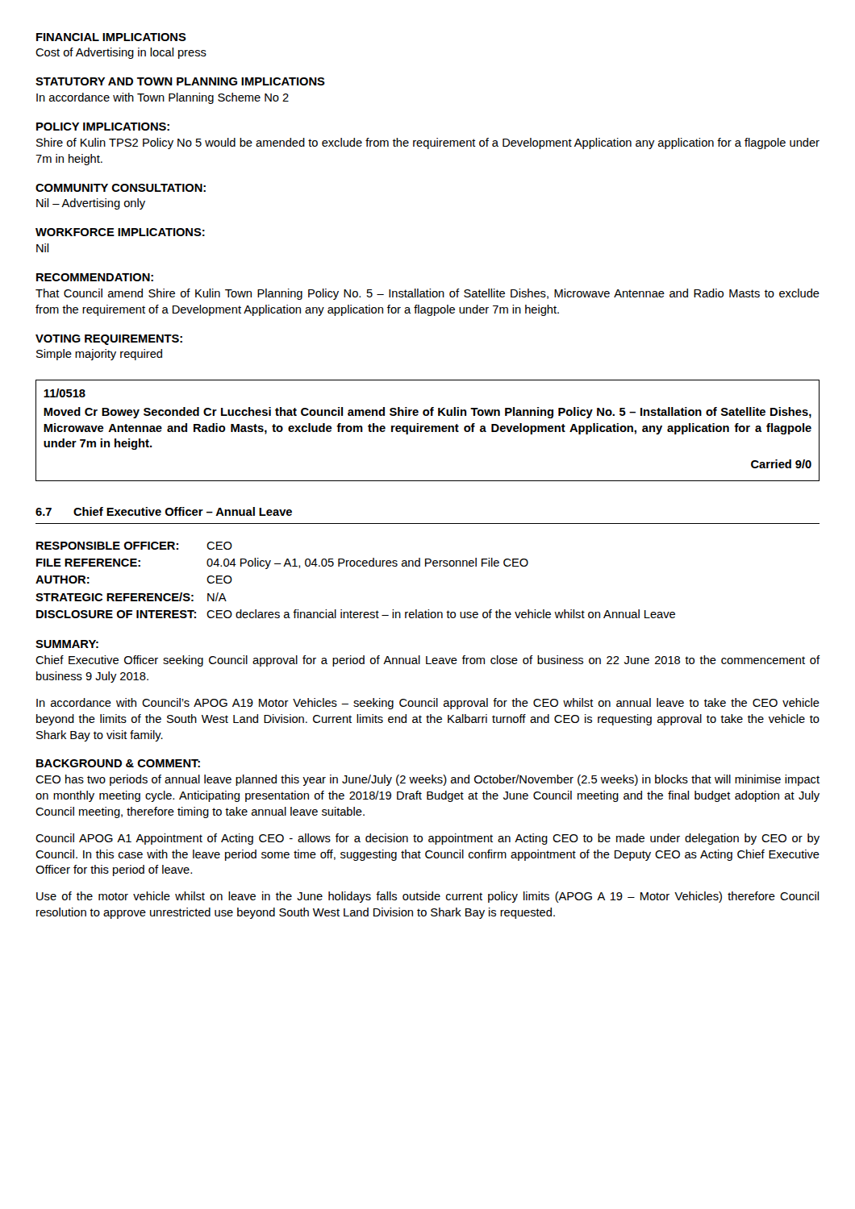FINANCIAL IMPLICATIONS
Cost of Advertising in local press
STATUTORY AND TOWN PLANNING IMPLICATIONS
In accordance with Town Planning Scheme No 2
POLICY IMPLICATIONS:
Shire of Kulin TPS2 Policy No 5 would be amended to exclude from the requirement of a Development Application any application for a flagpole under 7m in height.
COMMUNITY CONSULTATION:
Nil – Advertising only
WORKFORCE IMPLICATIONS:
Nil
RECOMMENDATION:
That Council amend Shire of Kulin Town Planning Policy No. 5 – Installation of Satellite Dishes, Microwave Antennae and Radio Masts to exclude from the requirement of a Development Application any application for a flagpole under 7m in height.
VOTING REQUIREMENTS:
Simple majority required
11/0518
Moved Cr Bowey Seconded Cr Lucchesi that Council amend Shire of Kulin Town Planning Policy No. 5 – Installation of Satellite Dishes, Microwave Antennae and Radio Masts, to exclude from the requirement of a Development Application, any application for a flagpole under 7m in height.
Carried 9/0
6.7 Chief Executive Officer – Annual Leave
| RESPONSIBLE OFFICER: | CEO |
| FILE REFERENCE: | 04.04 Policy – A1, 04.05 Procedures and Personnel File CEO |
| AUTHOR: | CEO |
| STRATEGIC REFERENCE/S: | N/A |
| DISCLOSURE OF INTEREST: | CEO declares a financial interest – in relation to use of the vehicle whilst on Annual Leave |
SUMMARY:
Chief Executive Officer seeking Council approval for a period of Annual Leave from close of business on 22 June 2018 to the commencement of business 9 July 2018.
In accordance with Council’s APOG A19 Motor Vehicles – seeking Council approval for the CEO whilst on annual leave to take the CEO vehicle beyond the limits of the South West Land Division. Current limits end at the Kalbarri turnoff and CEO is requesting approval to take the vehicle to Shark Bay to visit family.
BACKGROUND & COMMENT:
CEO has two periods of annual leave planned this year in June/July (2 weeks) and October/November (2.5 weeks) in blocks that will minimise impact on monthly meeting cycle. Anticipating presentation of the 2018/19 Draft Budget at the June Council meeting and the final budget adoption at July Council meeting, therefore timing to take annual leave suitable.
Council APOG A1 Appointment of Acting CEO - allows for a decision to appointment an Acting CEO to be made under delegation by CEO or by Council. In this case with the leave period some time off, suggesting that Council confirm appointment of the Deputy CEO as Acting Chief Executive Officer for this period of leave.
Use of the motor vehicle whilst on leave in the June holidays falls outside current policy limits (APOG A 19 – Motor Vehicles) therefore Council resolution to approve unrestricted use beyond South West Land Division to Shark Bay is requested.